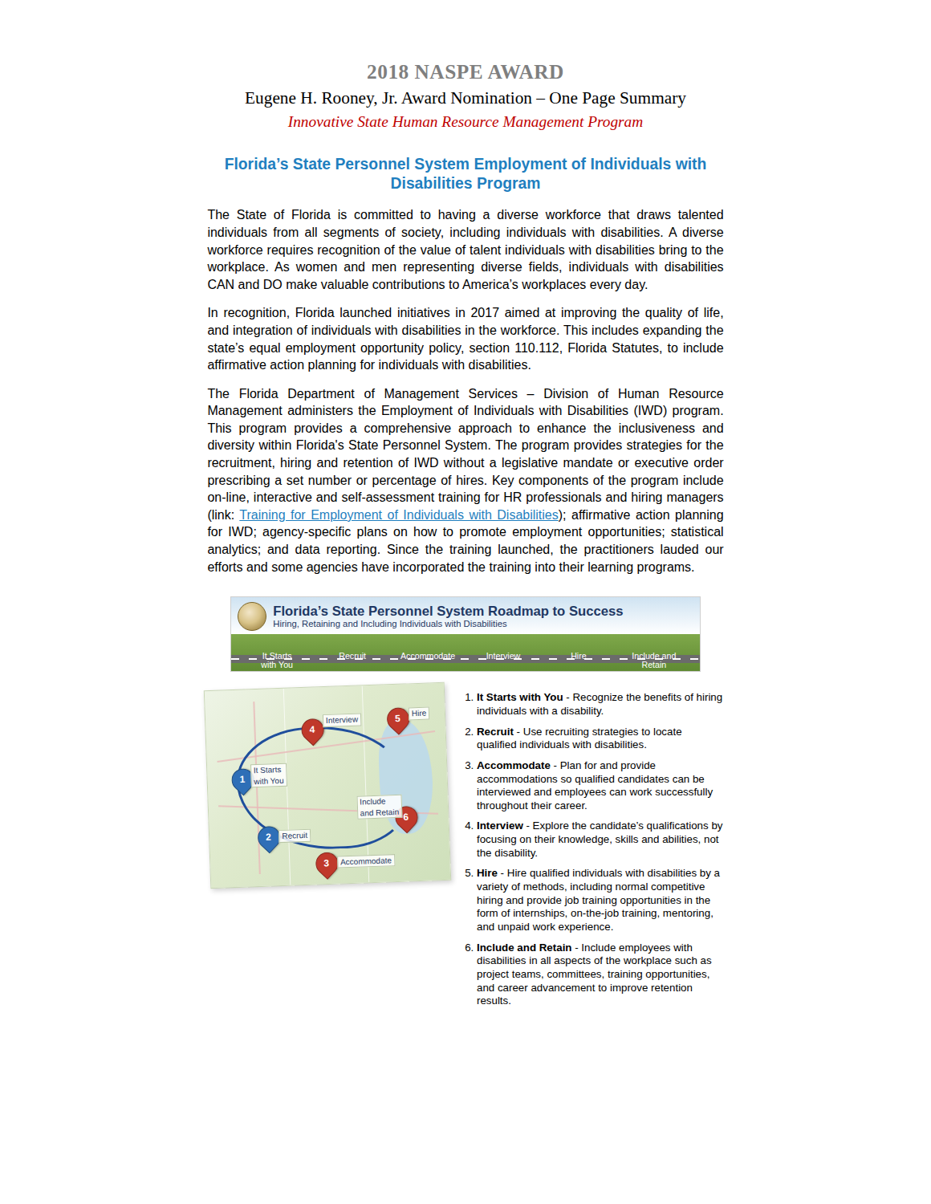2018 NASPE AWARD
Eugene H. Rooney, Jr. Award Nomination – One Page Summary
Innovative State Human Resource Management Program
Florida’s State Personnel System Employment of Individuals with Disabilities Program
The State of Florida is committed to having a diverse workforce that draws talented individuals from all segments of society, including individuals with disabilities. A diverse workforce requires recognition of the value of talent individuals with disabilities bring to the workplace. As women and men representing diverse fields, individuals with disabilities CAN and DO make valuable contributions to America’s workplaces every day.
In recognition, Florida launched initiatives in 2017 aimed at improving the quality of life, and integration of individuals with disabilities in the workforce. This includes expanding the state’s equal employment opportunity policy, section 110.112, Florida Statutes, to include affirmative action planning for individuals with disabilities.
The Florida Department of Management Services – Division of Human Resource Management administers the Employment of Individuals with Disabilities (IWD) program. This program provides a comprehensive approach to enhance the inclusiveness and diversity within Florida's State Personnel System. The program provides strategies for the recruitment, hiring and retention of IWD without a legislative mandate or executive order prescribing a set number or percentage of hires. Key components of the program include on-line, interactive and self-assessment training for HR professionals and hiring managers (link: Training for Employment of Individuals with Disabilities); affirmative action planning for IWD; agency-specific plans on how to promote employment opportunities; statistical analytics; and data reporting. Since the training launched, the practitioners lauded our efforts and some agencies have incorporated the training into their learning programs.
Florida’s State Personnel System Roadmap to Success
Hiring, Retaining and Including Individuals with Disabilities
It Starts
with You Recruit Accommodate Interview Hire Include and
Retain
1
It Starts
with You
2
Recruit
3
Accommodate
4
Interview
5
Hire
6
Include
and Retain
It Starts with You - Recognize the benefits of hiring individuals with a disability.
Recruit - Use recruiting strategies to locate qualified individuals with disabilities.
Accommodate - Plan for and provide accommodations so qualified candidates can be interviewed and employees can work successfully throughout their career.
Interview - Explore the candidate’s qualifications by focusing on their knowledge, skills and abilities, not the disability.
Hire - Hire qualified individuals with disabilities by a variety of methods, including normal competitive hiring and provide job training opportunities in the form of internships, on-the-job training, mentoring, and unpaid work experience.
Include and Retain - Include employees with disabilities in all aspects of the workplace such as project teams, committees, training opportunities, and career advancement to improve retention results.